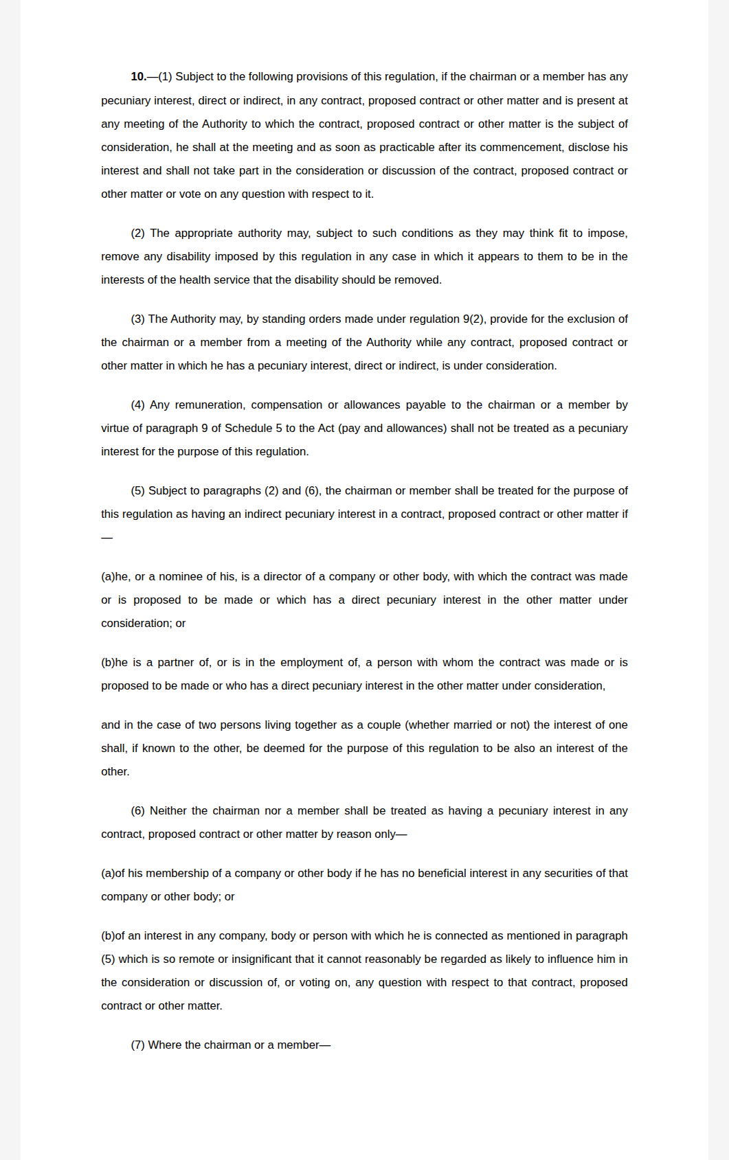10.—(1) Subject to the following provisions of this regulation, if the chairman or a member has any pecuniary interest, direct or indirect, in any contract, proposed contract or other matter and is present at any meeting of the Authority to which the contract, proposed contract or other matter is the subject of consideration, he shall at the meeting and as soon as practicable after its commencement, disclose his interest and shall not take part in the consideration or discussion of the contract, proposed contract or other matter or vote on any question with respect to it.
(2) The appropriate authority may, subject to such conditions as they may think fit to impose, remove any disability imposed by this regulation in any case in which it appears to them to be in the interests of the health service that the disability should be removed.
(3) The Authority may, by standing orders made under regulation 9(2), provide for the exclusion of the chairman or a member from a meeting of the Authority while any contract, proposed contract or other matter in which he has a pecuniary interest, direct or indirect, is under consideration.
(4) Any remuneration, compensation or allowances payable to the chairman or a member by virtue of paragraph 9 of Schedule 5 to the Act (pay and allowances) shall not be treated as a pecuniary interest for the purpose of this regulation.
(5) Subject to paragraphs (2) and (6), the chairman or member shall be treated for the purpose of this regulation as having an indirect pecuniary interest in a contract, proposed contract or other matter if—
(a)he, or a nominee of his, is a director of a company or other body, with which the contract was made or is proposed to be made or which has a direct pecuniary interest in the other matter under consideration; or
(b)he is a partner of, or is in the employment of, a person with whom the contract was made or is proposed to be made or who has a direct pecuniary interest in the other matter under consideration,
and in the case of two persons living together as a couple (whether married or not) the interest of one shall, if known to the other, be deemed for the purpose of this regulation to be also an interest of the other.
(6) Neither the chairman nor a member shall be treated as having a pecuniary interest in any contract, proposed contract or other matter by reason only—
(a)of his membership of a company or other body if he has no beneficial interest in any securities of that company or other body; or
(b)of an interest in any company, body or person with which he is connected as mentioned in paragraph (5) which is so remote or insignificant that it cannot reasonably be regarded as likely to influence him in the consideration or discussion of, or voting on, any question with respect to that contract, proposed contract or other matter.
(7) Where the chairman or a member—